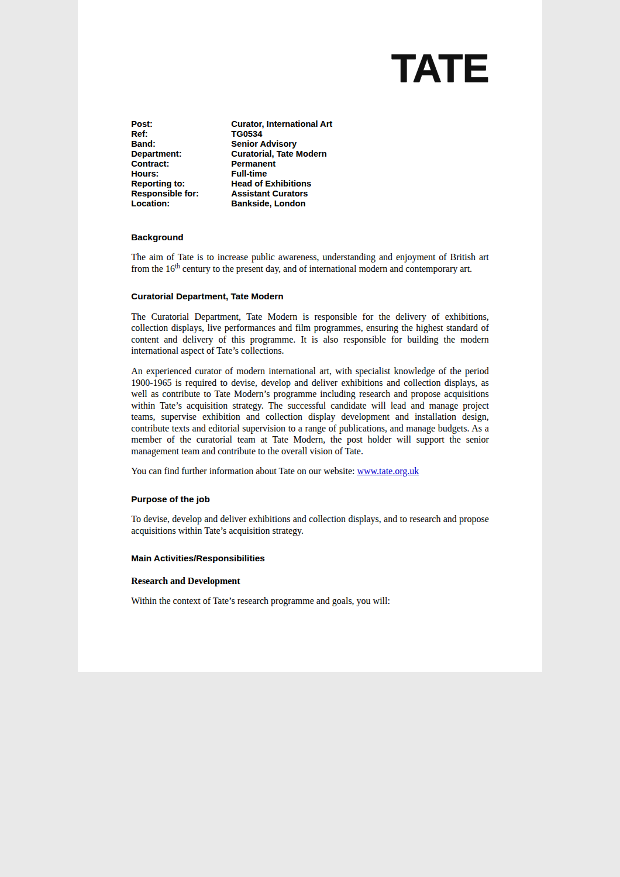TATE
| Post: | Curator, International Art |
| Ref: | TG0534 |
| Band: | Senior Advisory |
| Department: | Curatorial, Tate Modern |
| Contract: | Permanent |
| Hours: | Full-time |
| Reporting to: | Head of Exhibitions |
| Responsible for: | Assistant Curators |
| Location: | Bankside, London |
Background
The aim of Tate is to increase public awareness, understanding and enjoyment of British art from the 16th century to the present day, and of international modern and contemporary art.
Curatorial Department, Tate Modern
The Curatorial Department, Tate Modern is responsible for the delivery of exhibitions, collection displays, live performances and film programmes, ensuring the highest standard of content and delivery of this programme. It is also responsible for building the modern international aspect of Tate’s collections.
An experienced curator of modern international art, with specialist knowledge of the period 1900-1965 is required to devise, develop and deliver exhibitions and collection displays, as well as contribute to Tate Modern’s programme including research and propose acquisitions within Tate’s acquisition strategy. The successful candidate will lead and manage project teams, supervise exhibition and collection display development and installation design, contribute texts and editorial supervision to a range of publications, and manage budgets. As a member of the curatorial team at Tate Modern, the post holder will support the senior management team and contribute to the overall vision of Tate.
You can find further information about Tate on our website: www.tate.org.uk
Purpose of the job
To devise, develop and deliver exhibitions and collection displays, and to research and propose acquisitions within Tate’s acquisition strategy.
Main Activities/Responsibilities
Research and Development
Within the context of Tate’s research programme and goals, you will: